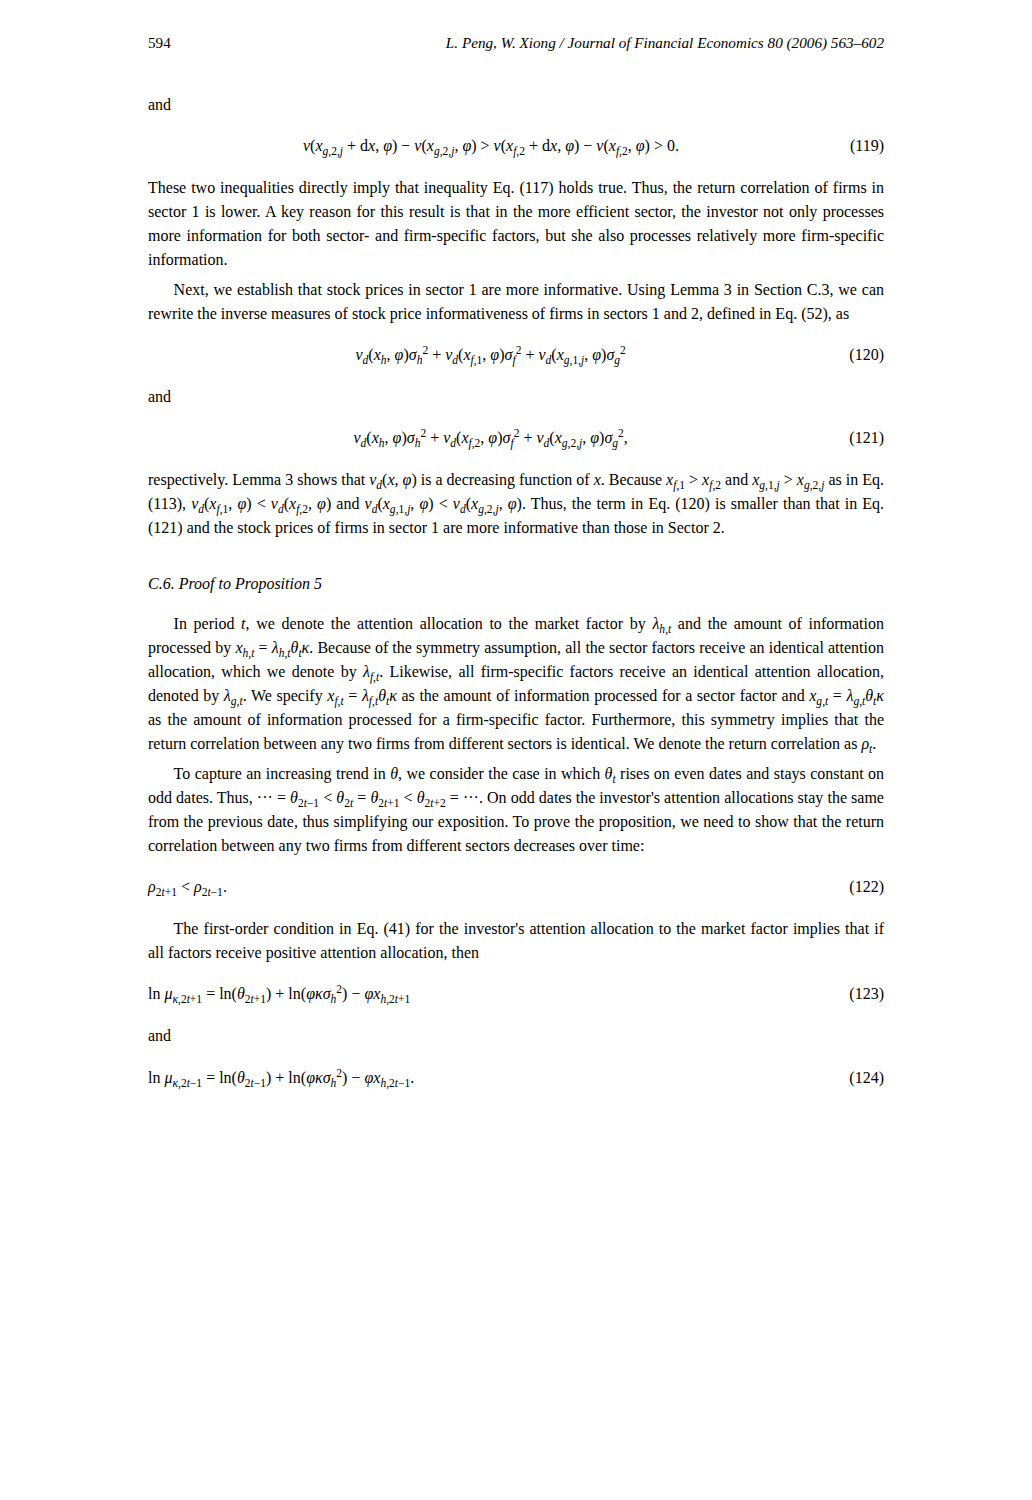594 L. Peng, W. Xiong / Journal of Financial Economics 80 (2006) 563–602
and
v(xg,2,j + dx, φ) − v(xg,2,j, φ) > v(xf,2 + dx, φ) − v(xf,2, φ) > 0. (119)
These two inequalities directly imply that inequality Eq. (117) holds true. Thus, the return correlation of firms in sector 1 is lower. A key reason for this result is that in the more efficient sector, the investor not only processes more information for both sector- and firm-specific factors, but she also processes relatively more firm-specific information.
Next, we establish that stock prices in sector 1 are more informative. Using Lemma 3 in Section C.3, we can rewrite the inverse measures of stock price informativeness of firms in sectors 1 and 2, defined in Eq. (52), as
vd(xh, φ)σh2 + vd(xf,1, φ)σf2 + vd(xg,1,j, φ)σg2 (120)
and
vd(xh, φ)σh2 + vd(xf,2, φ)σf2 + vd(xg,2,j, φ)σg2, (121)
respectively. Lemma 3 shows that vd(x, φ) is a decreasing function of x. Because xf,1 > xf,2 and xg,1,j > xg,2,j as in Eq. (113), vd(xf,1, φ) < vd(xf,2, φ) and vd(xg,1,j, φ) < vd(xg,2,j, φ). Thus, the term in Eq. (120) is smaller than that in Eq. (121) and the stock prices of firms in sector 1 are more informative than those in Sector 2.
C.6. Proof to Proposition 5
In period t, we denote the attention allocation to the market factor by λh,t and the amount of information processed by xh,t = λh,tθtκ. Because of the symmetry assumption, all the sector factors receive an identical attention allocation, which we denote by λf,t. Likewise, all firm-specific factors receive an identical attention allocation, denoted by λg,t. We specify xf,t = λf,tθtκ as the amount of information processed for a sector factor and xg,t = λg,tθtκ as the amount of information processed for a firm-specific factor. Furthermore, this symmetry implies that the return correlation between any two firms from different sectors is identical. We denote the return correlation as ρt.
To capture an increasing trend in θ, we consider the case in which θt rises on even dates and stays constant on odd dates. Thus, ··· = θ2t−1 < θ2t = θ2t+1 < θ2t+2 = ···. On odd dates the investor's attention allocations stay the same from the previous date, thus simplifying our exposition. To prove the proposition, we need to show that the return correlation between any two firms from different sectors decreases over time:
ρ2t+1 < ρ2t−1. (122)
The first-order condition in Eq. (41) for the investor's attention allocation to the market factor implies that if all factors receive positive attention allocation, then
ln μκ,2t+1 = ln(θ2t+1) + ln(φκσh2) − φxh,2t+1 (123)
and
ln μκ,2t−1 = ln(θ2t−1) + ln(φκσh2) − φxh,2t−1. (124)